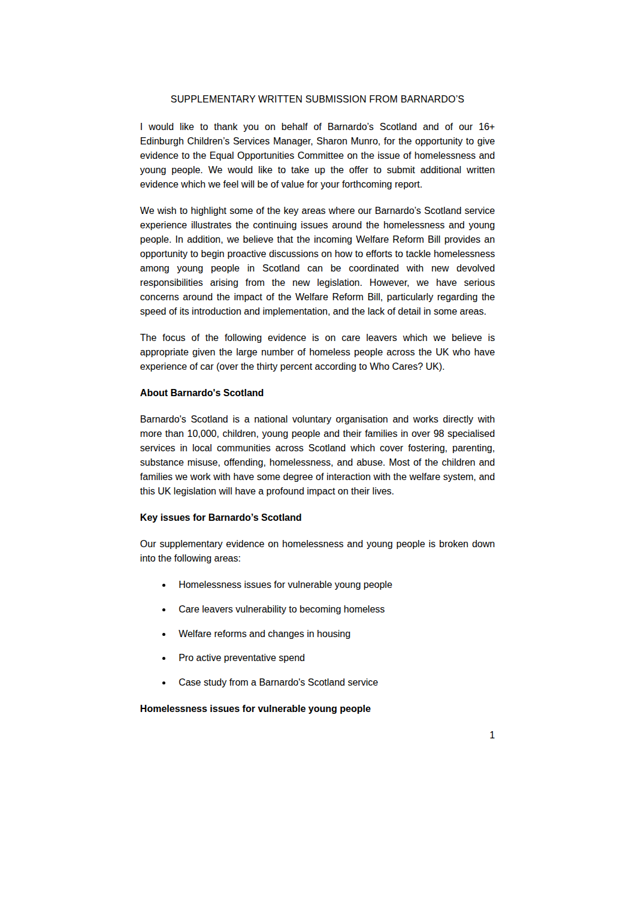SUPPLEMENTARY WRITTEN SUBMISSION FROM BARNARDO’S
I would like to thank you on behalf of Barnardo’s Scotland and of our 16+ Edinburgh Children’s Services Manager, Sharon Munro, for the opportunity to give evidence to the Equal Opportunities Committee on the issue of homelessness and young people. We would like to take up the offer to submit additional written evidence which we feel will be of value for your forthcoming report.
We wish to highlight some of the key areas where our Barnardo’s Scotland service experience illustrates the continuing issues around the homelessness and young people. In addition, we believe that the incoming Welfare Reform Bill provides an opportunity to begin proactive discussions on how to efforts to tackle homelessness among young people in Scotland can be coordinated with new devolved responsibilities arising from the new legislation. However, we have serious concerns around the impact of the Welfare Reform Bill, particularly regarding the speed of its introduction and implementation, and the lack of detail in some areas.
The focus of the following evidence is on care leavers which we believe is appropriate given the large number of homeless people across the UK who have experience of car (over the thirty percent according to Who Cares? UK).
About Barnardo's Scotland
Barnardo's Scotland is a national voluntary organisation and works directly with more than 10,000, children, young people and their families in over 98 specialised services in local communities across Scotland which cover fostering, parenting, substance misuse, offending, homelessness, and abuse. Most of the children and families we work with have some degree of interaction with the welfare system, and this UK legislation will have a profound impact on their lives.
Key issues for Barnardo’s Scotland
Our supplementary evidence on homelessness and young people is broken down into the following areas:
Homelessness issues for vulnerable young people
Care leavers vulnerability to becoming homeless
Welfare reforms and changes in housing
Pro active preventative spend
Case study from a Barnardo's Scotland service
Homelessness issues for vulnerable young people
1